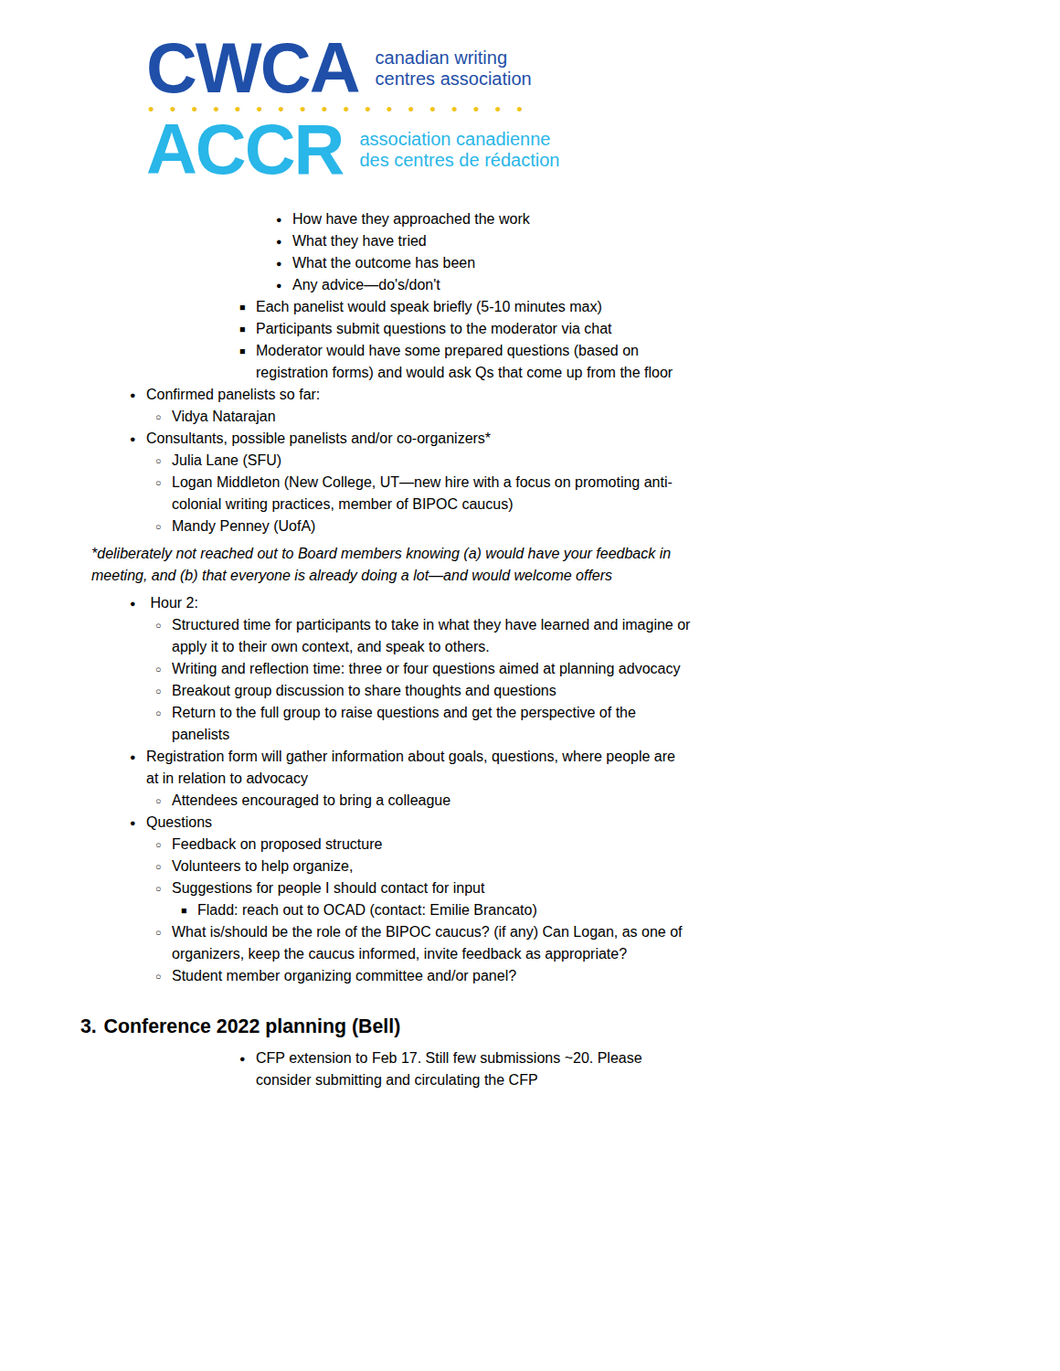CWCA
canadian writing
centres association
• • • • • • • • • • • • • • • • • •
ACCR
association canadienne
des centres de rédaction
How have they approached the work
What they have tried
What the outcome has been
Any advice—do's/don't
Each panelist would speak briefly (5-10 minutes max)
Participants submit questions to the moderator via chat
Moderator would have some prepared questions (based on registration forms) and would ask Qs that come up from the floor
Confirmed panelists so far:
Vidya Natarajan
Consultants, possible panelists and/or co-organizers*
Julia Lane (SFU)
Logan Middleton (New College, UT—new hire with a focus on promoting anti-colonial writing practices, member of BIPOC caucus)
Mandy Penney (UofA)
*deliberately not reached out to Board members knowing (a) would have your feedback in meeting, and (b) that everyone is already doing a lot—and would welcome offers
Hour 2:
Structured time for participants to take in what they have learned and imagine or apply it to their own context, and speak to others.
Writing and reflection time: three or four questions aimed at planning advocacy
Breakout group discussion to share thoughts and questions
Return to the full group to raise questions and get the perspective of the panelists
Registration form will gather information about goals, questions, where people are at in relation to advocacy
Attendees encouraged to bring a colleague
Questions
Feedback on proposed structure
Volunteers to help organize,
Suggestions for people I should contact for input
Fladd: reach out to OCAD (contact: Emilie Brancato)
What is/should be the role of the BIPOC caucus? (if any) Can Logan, as one of organizers, keep the caucus informed, invite feedback as appropriate?
Student member organizing committee and/or panel?
3. Conference 2022 planning (Bell)
CFP extension to Feb 17. Still few submissions ~20. Please consider submitting and circulating the CFP